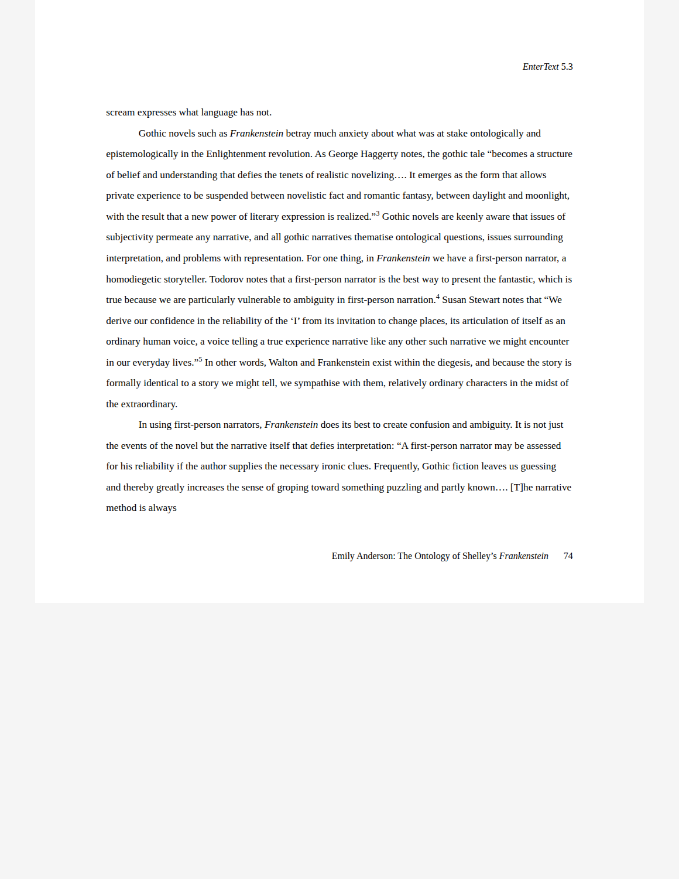EnterText 5.3
scream expresses what language has not.
Gothic novels such as Frankenstein betray much anxiety about what was at stake ontologically and epistemologically in the Enlightenment revolution. As George Haggerty notes, the gothic tale “becomes a structure of belief and understanding that defies the tenets of realistic novelizing…. It emerges as the form that allows private experience to be suspended between novelistic fact and romantic fantasy, between daylight and moonlight, with the result that a new power of literary expression is realized.”3 Gothic novels are keenly aware that issues of subjectivity permeate any narrative, and all gothic narratives thematise ontological questions, issues surrounding interpretation, and problems with representation. For one thing, in Frankenstein we have a first-person narrator, a homodiegetic storyteller. Todorov notes that a first-person narrator is the best way to present the fantastic, which is true because we are particularly vulnerable to ambiguity in first-person narration.4 Susan Stewart notes that “We derive our confidence in the reliability of the ‘I’ from its invitation to change places, its articulation of itself as an ordinary human voice, a voice telling a true experience narrative like any other such narrative we might encounter in our everyday lives.”5 In other words, Walton and Frankenstein exist within the diegesis, and because the story is formally identical to a story we might tell, we sympathise with them, relatively ordinary characters in the midst of the extraordinary.
In using first-person narrators, Frankenstein does its best to create confusion and ambiguity. It is not just the events of the novel but the narrative itself that defies interpretation: “A first-person narrator may be assessed for his reliability if the author supplies the necessary ironic clues. Frequently, Gothic fiction leaves us guessing and thereby greatly increases the sense of groping toward something puzzling and partly known…. [T]he narrative method is always
Emily Anderson: The Ontology of Shelley’s Frankenstein 74